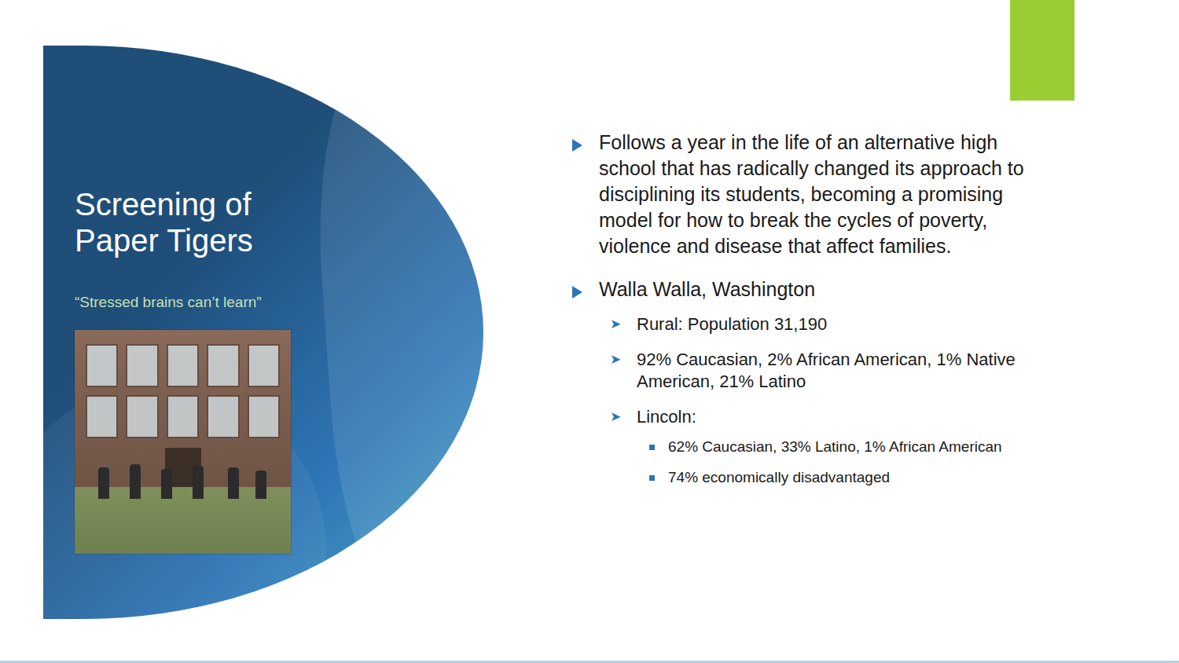Screening of
Paper Tigers
“Stressed brains can’t learn”
Follows a year in the life of an alternative high school that has radically changed its approach to disciplining its students, becoming a promising model for how to break the cycles of poverty, violence and disease that affect families.
Walla Walla, Washington
Rural: Population 31,190
92% Caucasian, 2% African American, 1% Native American, 21% Latino
Lincoln:
62% Caucasian, 33% Latino, 1% African American
74% economically disadvantaged